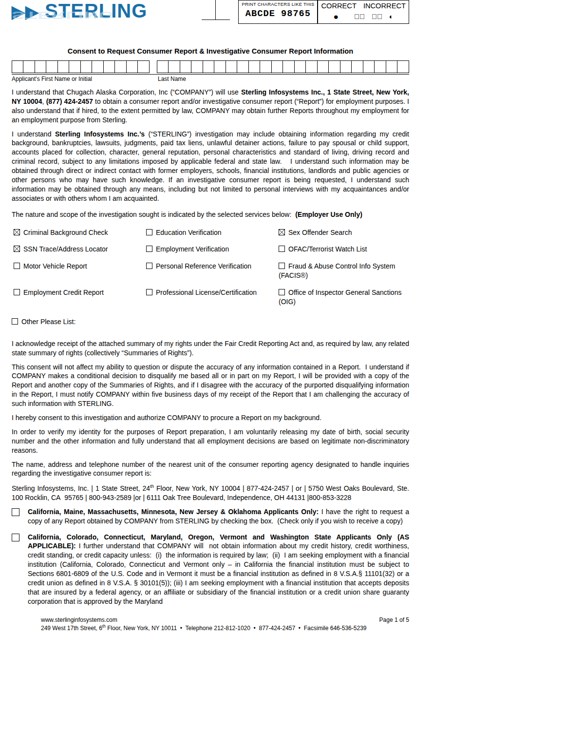▶▶ STERLING
STERLING
PRINT CHARACTERS LIKE THIS
ABCDE 98765
CORRECT INCORRECT
● ✕⃝ ✕⃝ ◐
Consent to Request Consumer Report & Investigative Consumer Report Information
Applicant's First Name or Initial
Last Name
I understand that Chugach Alaska Corporation, Inc (“COMPANY”) will use Sterling Infosystems Inc., 1 State Street, New York, NY 10004, (877) 424-2457 to obtain a consumer report and/or investigative consumer report (“Report”) for employment purposes. I also understand that if hired, to the extent permitted by law, COMPANY may obtain further Reports throughout my employment for an employment purpose from Sterling.
I understand Sterling Infosystems Inc.’s (“STERLING”) investigation may include obtaining information regarding my credit background, bankruptcies, lawsuits, judgments, paid tax liens, unlawful detainer actions, failure to pay spousal or child support, accounts placed for collection, character, general reputation, personal characteristics and standard of living, driving record and criminal record, subject to any limitations imposed by applicable federal and state law. I understand such information may be obtained through direct or indirect contact with former employers, schools, financial institutions, landlords and public agencies or other persons who may have such knowledge. If an investigative consumer report is being requested, I understand such information may be obtained through any means, including but not limited to personal interviews with my acquaintances and/or associates or with others whom I am acquainted.
The nature and scope of the investigation sought is indicated by the selected services below: (Employer Use Only)
| Criminal Background Check | Education Verification | Sex Offender Search |
| SSN Trace/Address Locator | Employment Verification | OFAC/Terrorist Watch List |
| Motor Vehicle Report | Personal Reference Verification | Fraud & Abuse Control Info System (FACIS®) |
| Employment Credit Report | Professional License/Certification | Office of Inspector General Sanctions (OIG) |
Other Please List:
I acknowledge receipt of the attached summary of my rights under the Fair Credit Reporting Act and, as required by law, any related state summary of rights (collectively “Summaries of Rights”).
This consent will not affect my ability to question or dispute the accuracy of any information contained in a Report. I understand if COMPANY makes a conditional decision to disqualify me based all or in part on my Report, I will be provided with a copy of the Report and another copy of the Summaries of Rights, and if I disagree with the accuracy of the purported disqualifying information in the Report, I must notify COMPANY within five business days of my receipt of the Report that I am challenging the accuracy of such information with STERLING.
I hereby consent to this investigation and authorize COMPANY to procure a Report on my background.
In order to verify my identity for the purposes of Report preparation, I am voluntarily releasing my date of birth, social security number and the other information and fully understand that all employment decisions are based on legitimate non-discriminatory reasons.
The name, address and telephone number of the nearest unit of the consumer reporting agency designated to handle inquiries regarding the investigative consumer report is:
Sterling Infosystems, Inc. | 1 State Street, 24th Floor, New York, NY 10004 | 877-424-2457 | or | 5750 West Oaks Boulevard, Ste. 100 Rocklin, CA 95765 | 800-943-2589 |or | 6111 Oak Tree Boulevard, Independence, OH 44131 |800-853-3228
California, Maine, Massachusetts, Minnesota, New Jersey & Oklahoma Applicants Only: I have the right to request a copy of any Report obtained by COMPANY from STERLING by checking the box. (Check only if you wish to receive a copy)
California, Colorado, Connecticut, Maryland, Oregon, Vermont and Washington State Applicants Only (AS APPLICABLE): I further understand that COMPANY will not obtain information about my credit history, credit worthiness, credit standing, or credit capacity unless: (i) the information is required by law; (ii) I am seeking employment with a financial institution (California, Colorado, Connecticut and Vermont only – in California the financial institution must be subject to Sections 6801-6809 of the U.S. Code and in Vermont it must be a financial institution as defined in 8 V.S.A.§ 11101(32) or a credit union as defined in 8 V.S.A. § 30101(5)); (iii) I am seeking employment with a financial institution that accepts deposits that are insured by a federal agency, or an affiliate or subsidiary of the financial institution or a credit union share guaranty corporation that is approved by the Maryland
www.sterlinginfosystems.com
249 West 17th Street, 6th Floor, New York, NY 10011 • Telephone 212-812-1020 • 877-424-2457 • Facsimile 646-536-5239
Page 1 of 5